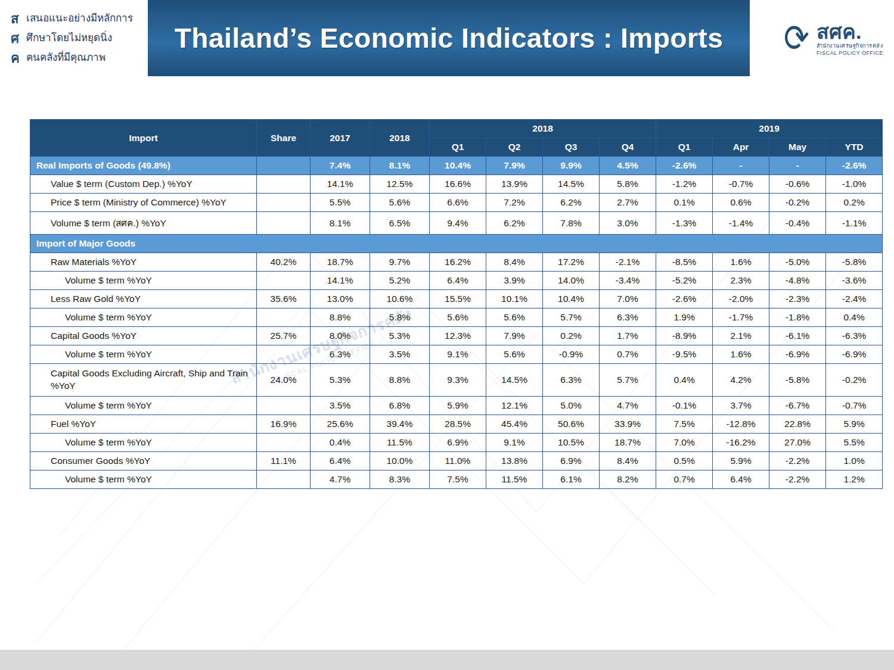สเสนอแนะอย่างมีหลักการ
ศศึกษาโดยไม่หยุดนิ่ง
คคนคลังที่มีคุณภาพ
Thailand’s Economic Indicators : Imports
⟳
สศค.
สำนักงานเศรษฐกิจการคลัง
FISCAL POLICY OFFICE
สำนักงานเศรษฐกิจการคลัง
FISCAL POLICY OFFICE
| Import | Share | 2017 | 2018 | 2018 | 2019 |
| --- | --- | --- | --- | --- | --- |
| Q1 | Q2 | Q3 | Q4 | Q1 | Apr | May | YTD |
| Real Imports of Goods (49.8%) | | 7.4% | 8.1% | 10.4% | 7.9% | 9.9% | 4.5% | -2.6% | - | - | -2.6% |
| Value $ term (Custom Dep.) %YoY | | 14.1% | 12.5% | 16.6% | 13.9% | 14.5% | 5.8% | -1.2% | -0.7% | -0.6% | -1.0% |
| Price $ term (Ministry of Commerce) %YoY | | 5.5% | 5.6% | 6.6% | 7.2% | 6.2% | 2.7% | 0.1% | 0.6% | -0.2% | 0.2% |
| Volume $ term (สศค.) %YoY | | 8.1% | 6.5% | 9.4% | 6.2% | 7.8% | 3.0% | -1.3% | -1.4% | -0.4% | -1.1% |
| Import of Major Goods |
| Raw Materials %YoY | 40.2% | 18.7% | 9.7% | 16.2% | 8.4% | 17.2% | -2.1% | -8.5% | 1.6% | -5.0% | -5.8% |
| Volume $ term %YoY | | 14.1% | 5.2% | 6.4% | 3.9% | 14.0% | -3.4% | -5.2% | 2.3% | -4.8% | -3.6% |
| Less Raw Gold %YoY | 35.6% | 13.0% | 10.6% | 15.5% | 10.1% | 10.4% | 7.0% | -2.6% | -2.0% | -2.3% | -2.4% |
| Volume $ term %YoY | | 8.8% | 5.8% | 5.6% | 5.6% | 5.7% | 6.3% | 1.9% | -1.7% | -1.8% | 0.4% |
| Capital Goods %YoY | 25.7% | 8.0% | 5.3% | 12.3% | 7.9% | 0.2% | 1.7% | -8.9% | 2.1% | -6.1% | -6.3% |
| Volume $ term %YoY | | 6.3% | 3.5% | 9.1% | 5.6% | -0.9% | 0.7% | -9.5% | 1.6% | -6.9% | -6.9% |
| Capital Goods Excluding Aircraft, Ship and Train %YoY | 24.0% | 5.3% | 8.8% | 9.3% | 14.5% | 6.3% | 5.7% | 0.4% | 4.2% | -5.8% | -0.2% |
| Volume $ term %YoY | | 3.5% | 6.8% | 5.9% | 12.1% | 5.0% | 4.7% | -0.1% | 3.7% | -6.7% | -0.7% |
| Fuel %YoY | 16.9% | 25.6% | 39.4% | 28.5% | 45.4% | 50.6% | 33.9% | 7.5% | -12.8% | 22.8% | 5.9% |
| Volume $ term %YoY | | 0.4% | 11.5% | 6.9% | 9.1% | 10.5% | 18.7% | 7.0% | -16.2% | 27.0% | 5.5% |
| Consumer Goods %YoY | 11.1% | 6.4% | 10.0% | 11.0% | 13.8% | 6.9% | 8.4% | 0.5% | 5.9% | -2.2% | 1.0% |
| Volume $ term %YoY | | 4.7% | 8.3% | 7.5% | 11.5% | 6.1% | 8.2% | 0.7% | 6.4% | -2.2% | 1.2% |